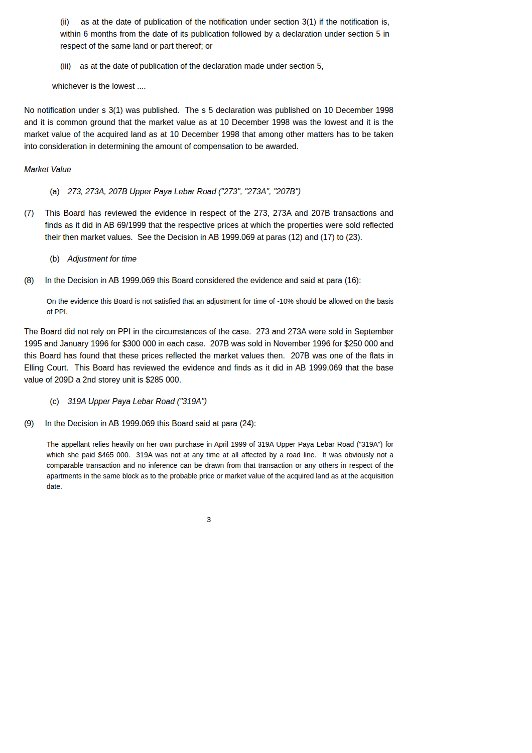(ii) as at the date of publication of the notification under section 3(1) if the notification is, within 6 months from the date of its publication followed by a declaration under section 5 in respect of the same land or part thereof; or
(iii) as at the date of publication of the declaration made under section 5,
whichever is the lowest ....
No notification under s 3(1) was published. The s 5 declaration was published on 10 December 1998 and it is common ground that the market value as at 10 December 1998 was the lowest and it is the market value of the acquired land as at 10 December 1998 that among other matters has to be taken into consideration in determining the amount of compensation to be awarded.
Market Value
(a) 273, 273A, 207B Upper Paya Lebar Road ("273", "273A", "207B")
(7)
This Board has reviewed the evidence in respect of the 273, 273A and 207B transactions and finds as it did in AB 69/1999 that the respective prices at which the properties were sold reflected their then market values. See the Decision in AB 1999.069 at paras (12) and (17) to (23).
(b) Adjustment for time
(8)
In the Decision in AB 1999.069 this Board considered the evidence and said at para (16):
On the evidence this Board is not satisfied that an adjustment for time of -10% should be allowed on the basis of PPI.
The Board did not rely on PPI in the circumstances of the case. 273 and 273A were sold in September 1995 and January 1996 for $300 000 in each case. 207B was sold in November 1996 for $250 000 and this Board has found that these prices reflected the market values then. 207B was one of the flats in Elling Court. This Board has reviewed the evidence and finds as it did in AB 1999.069 that the base value of 209D a 2nd storey unit is $285 000.
(c) 319A Upper Paya Lebar Road ("319A")
(9)
In the Decision in AB 1999.069 this Board said at para (24):
The appellant relies heavily on her own purchase in April 1999 of 319A Upper Paya Lebar Road ("319A") for which she paid $465 000. 319A was not at any time at all affected by a road line. It was obviously not a comparable transaction and no inference can be drawn from that transaction or any others in respect of the apartments in the same block as to the probable price or market value of the acquired land as at the acquisition date.
3